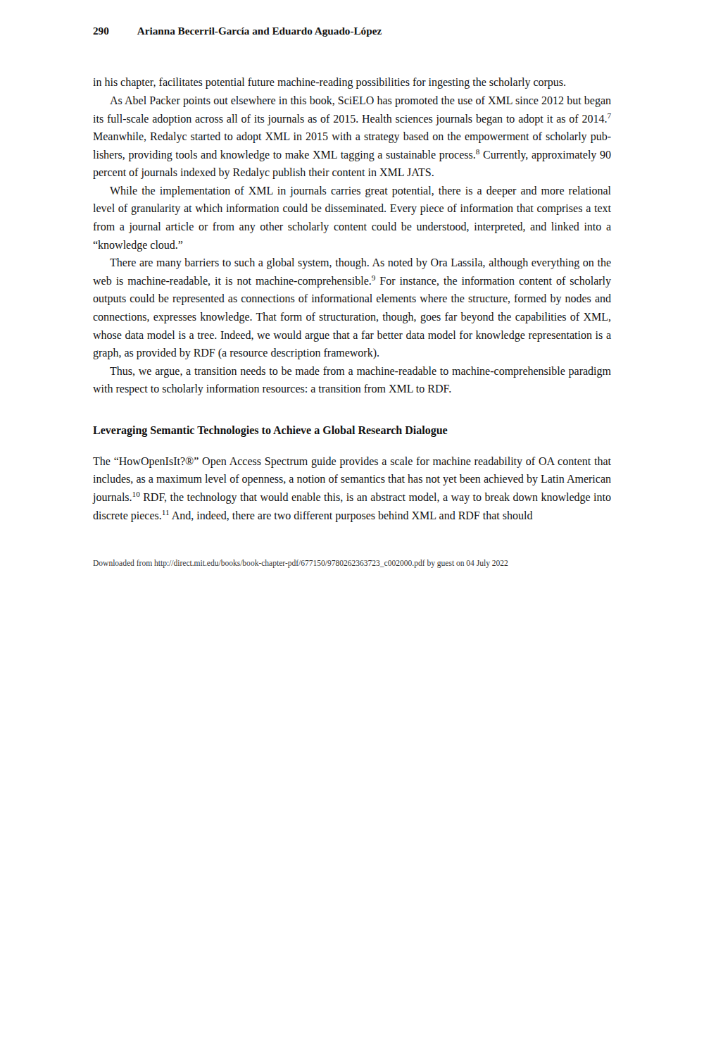290 Arianna Becerril-García and Eduardo Aguado-López
in his chapter, facilitates potential future machine-reading possibilities for ingesting the scholarly corpus.
As Abel Packer points out elsewhere in this book, SciELO has promoted the use of XML since 2012 but began its full-scale adoption across all of its journals as of 2015. Health sciences journals began to adopt it as of 2014.7 Meanwhile, Redalyc started to adopt XML in 2015 with a strategy based on the empowerment of scholarly publishers, providing tools and knowledge to make XML tagging a sustainable process.8 Currently, approximately 90 percent of journals indexed by Redalyc publish their content in XML JATS.
While the implementation of XML in journals carries great potential, there is a deeper and more relational level of granularity at which information could be disseminated. Every piece of information that comprises a text from a journal article or from any other scholarly content could be understood, interpreted, and linked into a “knowledge cloud.”
There are many barriers to such a global system, though. As noted by Ora Lassila, although everything on the web is machine-readable, it is not machine-comprehensible.9 For instance, the information content of scholarly outputs could be represented as connections of informational elements where the structure, formed by nodes and connections, expresses knowledge. That form of structuration, though, goes far beyond the capabilities of XML, whose data model is a tree. Indeed, we would argue that a far better data model for knowledge representation is a graph, as provided by RDF (a resource description framework).
Thus, we argue, a transition needs to be made from a machine-readable to machine-comprehensible paradigm with respect to scholarly information resources: a transition from XML to RDF.
Leveraging Semantic Technologies to Achieve a Global Research Dialogue
The “HowOpenIsIt?®” Open Access Spectrum guide provides a scale for machine readability of OA content that includes, as a maximum level of openness, a notion of semantics that has not yet been achieved by Latin American journals.10 RDF, the technology that would enable this, is an abstract model, a way to break down knowledge into discrete pieces.11 And, indeed, there are two different purposes behind XML and RDF that should
Downloaded from http://direct.mit.edu/books/book-chapter-pdf/677150/9780262363723_c002000.pdf by guest on 04 July 2022